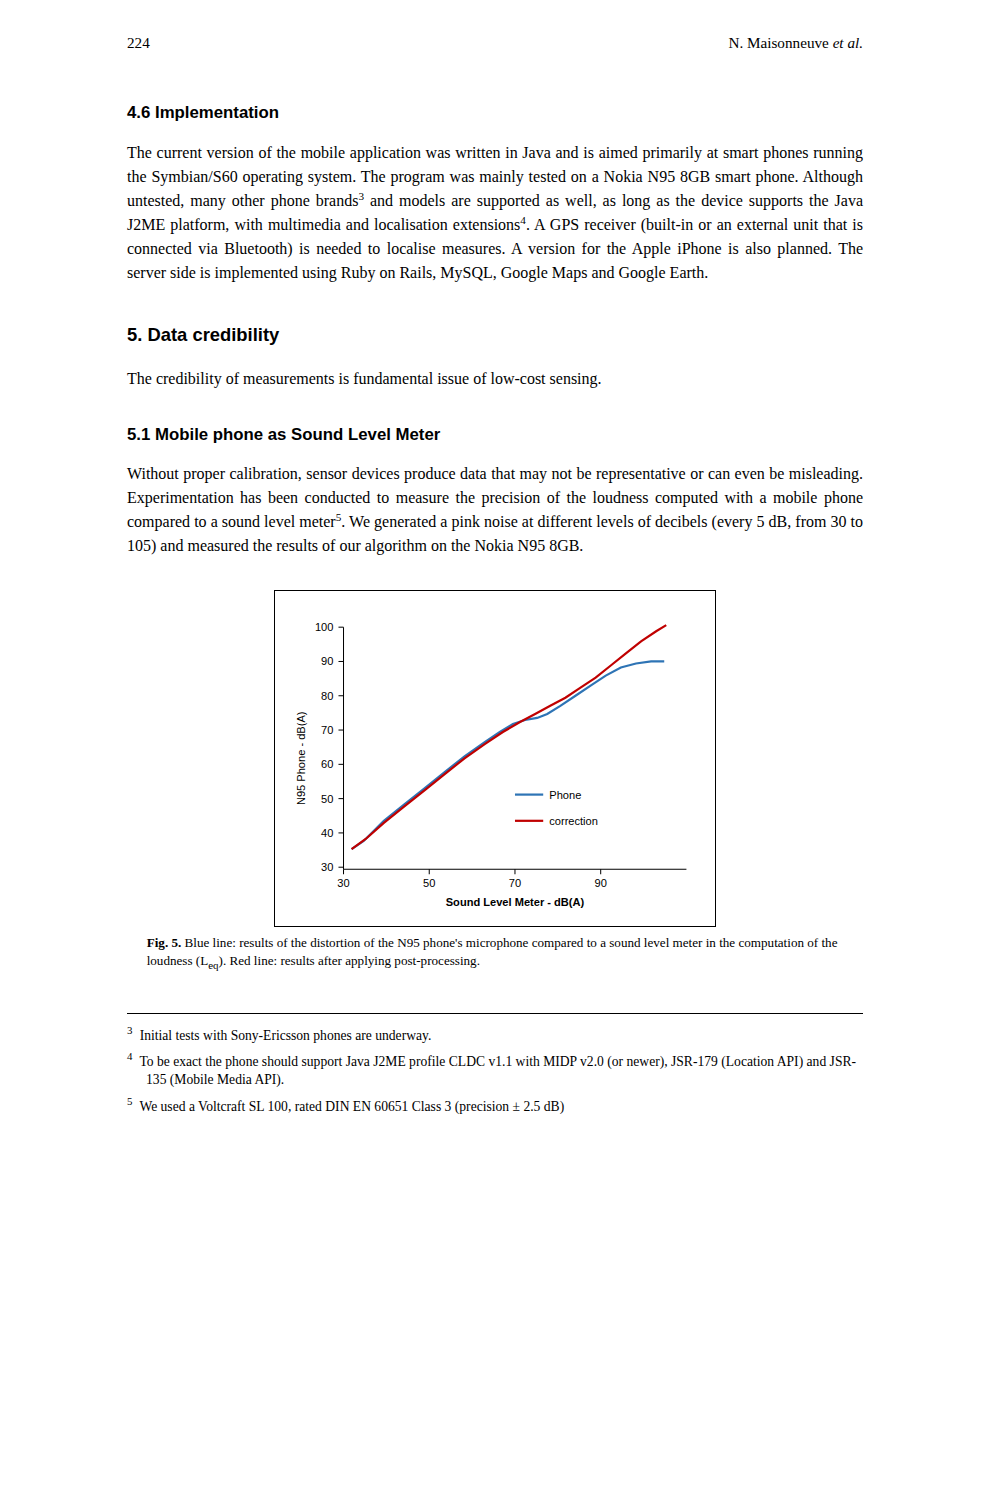224 N. Maisonneuve et al.
4.6 Implementation
The current version of the mobile application was written in Java and is aimed primarily at smart phones running the Symbian/S60 operating system. The program was mainly tested on a Nokia N95 8GB smart phone. Although untested, many other phone brands3 and models are supported as well, as long as the device supports the Java J2ME platform, with multimedia and localisation extensions4. A GPS receiver (built-in or an external unit that is connected via Bluetooth) is needed to localise measures. A version for the Apple iPhone is also planned. The server side is implemented using Ruby on Rails, MySQL, Google Maps and Google Earth.
5. Data credibility
The credibility of measurements is fundamental issue of low-cost sensing.
5.1 Mobile phone as Sound Level Meter
Without proper calibration, sensor devices produce data that may not be representative or can even be misleading. Experimentation has been conducted to measure the precision of the loudness computed with a mobile phone compared to a sound level meter5. We generated a pink noise at different levels of decibels (every 5 dB, from 30 to 105) and measured the results of our algorithm on the Nokia N95 8GB.
100 90 80 70 60 50 40 30 30 50 70 90 N95 Phone - dB(A) Sound Level Meter - dB(A) Phone correction
Fig. 5. Blue line: results of the distortion of the N95 phone's microphone compared to a sound level meter in the computation of the loudness (Leq). Red line: results after applying post-processing.
3 Initial tests with Sony-Ericsson phones are underway.
4 To be exact the phone should support Java J2ME profile CLDC v1.1 with MIDP v2.0 (or newer), JSR-179 (Location API) and JSR-135 (Mobile Media API).
5 We used a Voltcraft SL 100, rated DIN EN 60651 Class 3 (precision ± 2.5 dB)